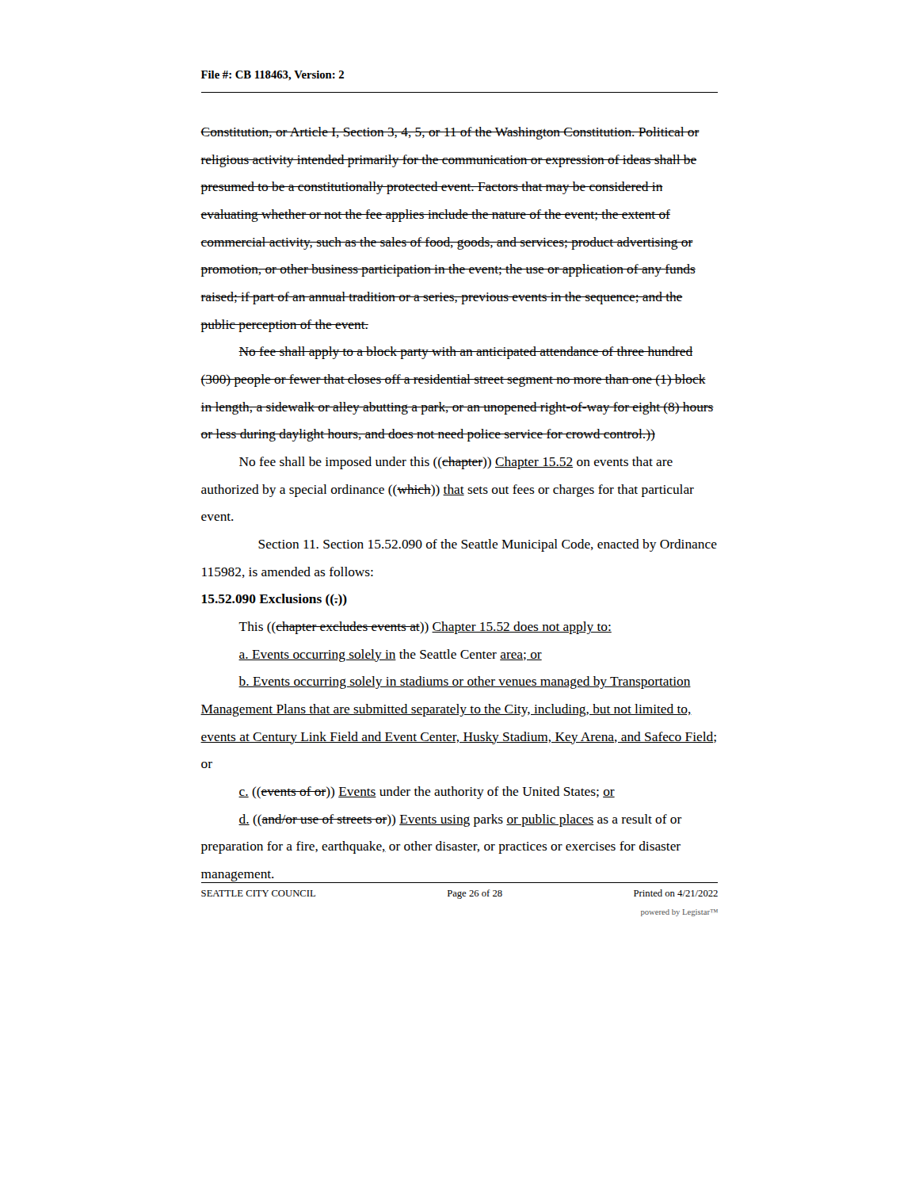File #: CB 118463, Version: 2
Constitution, or Article I, Section 3, 4, 5, or 11 of the Washington Constitution. Political or religious activity intended primarily for the communication or expression of ideas shall be presumed to be a constitutionally protected event. Factors that may be considered in evaluating whether or not the fee applies include the nature of the event; the extent of commercial activity, such as the sales of food, goods, and services; product advertising or promotion, or other business participation in the event; the use or application of any funds raised; if part of an annual tradition or a series, previous events in the sequence; and the public perception of the event.
No fee shall apply to a block party with an anticipated attendance of three hundred (300) people or fewer that closes off a residential street segment no more than one (1) block in length, a sidewalk or alley abutting a park, or an unopened right-of-way for eight (8) hours or less during daylight hours, and does not need police service for crowd control.))
No fee shall be imposed under this ((chapter)) Chapter 15.52 on events that are authorized by a special ordinance ((which)) that sets out fees or charges for that particular event.
Section 11. Section 15.52.090 of the Seattle Municipal Code, enacted by Ordinance 115982, is amended as follows:
15.52.090 Exclusions ((.))
This ((chapter excludes events at)) Chapter 15.52 does not apply to:
a. Events occurring solely in the Seattle Center area; or
b. Events occurring solely in stadiums or other venues managed by Transportation Management Plans that are submitted separately to the City, including, but not limited to, events at Century Link Field and Event Center, Husky Stadium, Key Arena, and Safeco Field; or
c. ((events of or)) Events under the authority of the United States; or
d. ((and/or use of streets or)) Events using parks or public places as a result of or preparation for a fire, earthquake, or other disaster, or practices or exercises for disaster management.
SEATTLE CITY COUNCIL
Page 26 of 28
Printed on 4/21/2022
powered by Legistar™